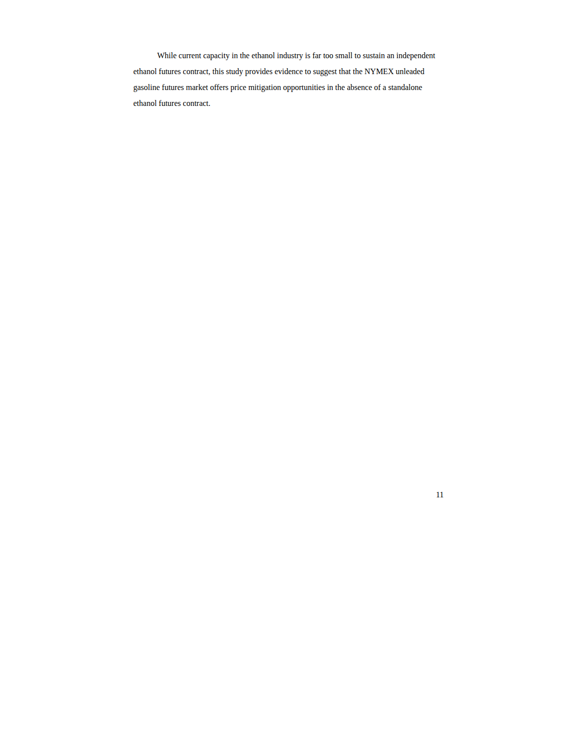While current capacity in the ethanol industry is far too small to sustain an independent ethanol futures contract, this study provides evidence to suggest that the NYMEX unleaded gasoline futures market offers price mitigation opportunities in the absence of a standalone ethanol futures contract.
11